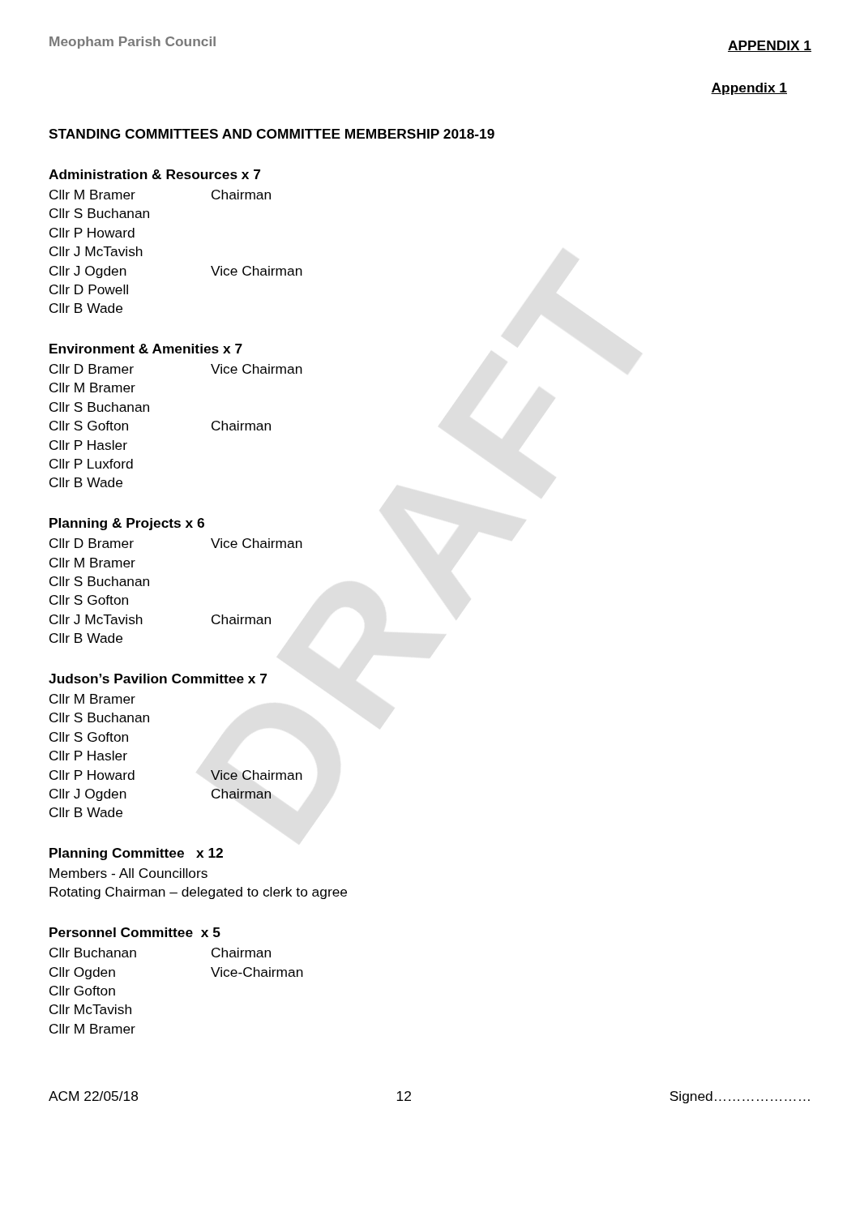DRAFT
Meopham Parish Council
APPENDIX 1
Appendix 1
STANDING COMMITTEES AND COMMITTEE MEMBERSHIP 2018-19
Administration & Resources x 7
| Cllr M Bramer | Chairman |
| Cllr S Buchanan | |
| Cllr P Howard | |
| Cllr J McTavish | |
| Cllr J Ogden | Vice Chairman |
| Cllr D Powell | |
| Cllr B Wade | |
Environment & Amenities x 7
| Cllr D Bramer | Vice Chairman |
| Cllr M Bramer | |
| Cllr S Buchanan | |
| Cllr S Gofton | Chairman |
| Cllr P Hasler | |
| Cllr P Luxford | |
| Cllr B Wade | |
Planning & Projects x 6
| Cllr D Bramer | Vice Chairman |
| Cllr M Bramer | |
| Cllr S Buchanan | |
| Cllr S Gofton | |
| Cllr J McTavish | Chairman |
| Cllr B Wade | |
Judson’s Pavilion Committee x 7
| Cllr M Bramer | |
| Cllr S Buchanan | |
| Cllr S Gofton | |
| Cllr P Hasler | |
| Cllr P Howard | Vice Chairman |
| Cllr J Ogden | Chairman |
| Cllr B Wade | |
Planning Committee x 12
Members - All Councillors
Rotating Chairman – delegated to clerk to agree
Personnel Committee x 5
| Cllr Buchanan | Chairman |
| Cllr Ogden | Vice-Chairman |
| Cllr Gofton | |
| Cllr McTavish | |
| Cllr M Bramer | |
ACM 22/05/18
12
Signed…………………